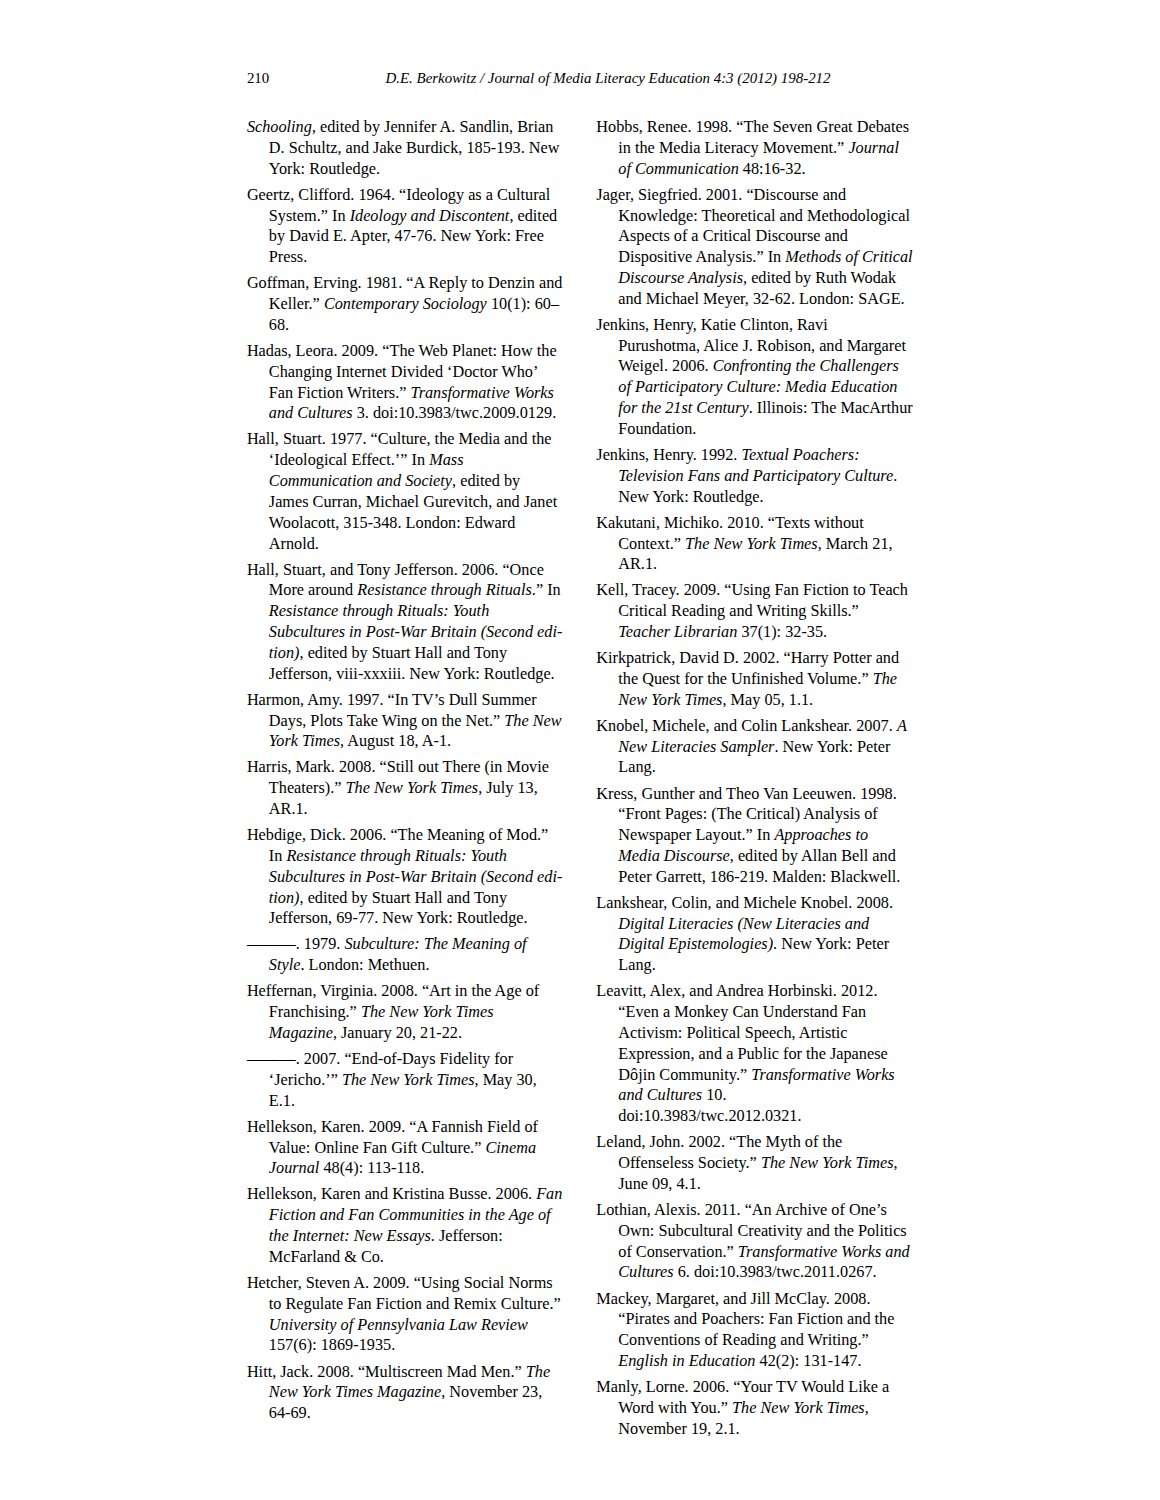210 D.E. Berkowitz / Journal of Media Literacy Education 4:3 (2012) 198-212
Schooling, edited by Jennifer A. Sandlin, Brian D. Schultz, and Jake Burdick, 185-193. New York: Routledge.
Geertz, Clifford. 1964. “Ideology as a Cultural System.” In Ideology and Discontent, edited by David E. Apter, 47-76. New York: Free Press.
Goffman, Erving. 1981. “A Reply to Denzin and Keller.” Contemporary Sociology 10(1): 60–68.
Hadas, Leora. 2009. “The Web Planet: How the Changing Internet Divided ‘Doctor Who’ Fan Fiction Writers.” Transformative Works and Cultures 3. doi:10.3983/twc.2009.0129.
Hall, Stuart. 1977. “Culture, the Media and the ‘Ideological Effect.’” In Mass Communication and Society, edited by James Curran, Michael Gurevitch, and Janet Woolacott, 315-348. London: Edward Arnold.
Hall, Stuart, and Tony Jefferson. 2006. “Once More around Resistance through Rituals.” In Resistance through Rituals: Youth Subcultures in Post-War Britain (Second edition), edited by Stuart Hall and Tony Jefferson, viii-xxxiii. New York: Routledge.
Harmon, Amy. 1997. “In TV’s Dull Summer Days, Plots Take Wing on the Net.” The New York Times, August 18, A-1.
Harris, Mark. 2008. “Still out There (in Movie Theaters).” The New York Times, July 13, AR.1.
Hebdige, Dick. 2006. “The Meaning of Mod.” In Resistance through Rituals: Youth Subcultures in Post-War Britain (Second edition), edited by Stuart Hall and Tony Jefferson, 69-77. New York: Routledge.
———. 1979. Subculture: The Meaning of Style. London: Methuen.
Heffernan, Virginia. 2008. “Art in the Age of Franchising.” The New York Times Magazine, January 20, 21-22.
———. 2007. “End-of-Days Fidelity for ‘Jericho.’” The New York Times, May 30, E.1.
Hellekson, Karen. 2009. “A Fannish Field of Value: Online Fan Gift Culture.” Cinema Journal 48(4): 113-118.
Hellekson, Karen and Kristina Busse. 2006. Fan Fiction and Fan Communities in the Age of the Internet: New Essays. Jefferson: McFarland & Co.
Hetcher, Steven A. 2009. “Using Social Norms to Regulate Fan Fiction and Remix Culture.” University of Pennsylvania Law Review 157(6): 1869-1935.
Hitt, Jack. 2008. “Multiscreen Mad Men.” The New York Times Magazine, November 23, 64-69.
Hobbs, Renee. 1998. “The Seven Great Debates in the Media Literacy Movement.” Journal of Communication 48:16-32.
Jager, Siegfried. 2001. “Discourse and Knowledge: Theoretical and Methodological Aspects of a Critical Discourse and Dispositive Analysis.” In Methods of Critical Discourse Analysis, edited by Ruth Wodak and Michael Meyer, 32-62. London: SAGE.
Jenkins, Henry, Katie Clinton, Ravi Purushotma, Alice J. Robison, and Margaret Weigel. 2006. Confronting the Challengers of Participatory Culture: Media Education for the 21st Century. Illinois: The MacArthur Foundation.
Jenkins, Henry. 1992. Textual Poachers: Television Fans and Participatory Culture. New York: Routledge.
Kakutani, Michiko. 2010. “Texts without Context.” The New York Times, March 21, AR.1.
Kell, Tracey. 2009. “Using Fan Fiction to Teach Critical Reading and Writing Skills.” Teacher Librarian 37(1): 32-35.
Kirkpatrick, David D. 2002. “Harry Potter and the Quest for the Unfinished Volume.” The New York Times, May 05, 1.1.
Knobel, Michele, and Colin Lankshear. 2007. A New Literacies Sampler. New York: Peter Lang.
Kress, Gunther and Theo Van Leeuwen. 1998. “Front Pages: (The Critical) Analysis of Newspaper Layout.” In Approaches to Media Discourse, edited by Allan Bell and Peter Garrett, 186-219. Malden: Blackwell.
Lankshear, Colin, and Michele Knobel. 2008. Digital Literacies (New Literacies and Digital Epistemologies). New York: Peter Lang.
Leavitt, Alex, and Andrea Horbinski. 2012. “Even a Monkey Can Understand Fan Activism: Political Speech, Artistic Expression, and a Public for the Japanese Dôjin Community.” Transformative Works and Cultures 10. doi:10.3983/twc.2012.0321.
Leland, John. 2002. “The Myth of the Offenseless Society.” The New York Times, June 09, 4.1.
Lothian, Alexis. 2011. “An Archive of One’s Own: Subcultural Creativity and the Politics of Conservation.” Transformative Works and Cultures 6. doi:10.3983/twc.2011.0267.
Mackey, Margaret, and Jill McClay. 2008. “Pirates and Poachers: Fan Fiction and the Conventions of Reading and Writing.” English in Education 42(2): 131-147.
Manly, Lorne. 2006. “Your TV Would Like a Word with You.” The New York Times, November 19, 2.1.